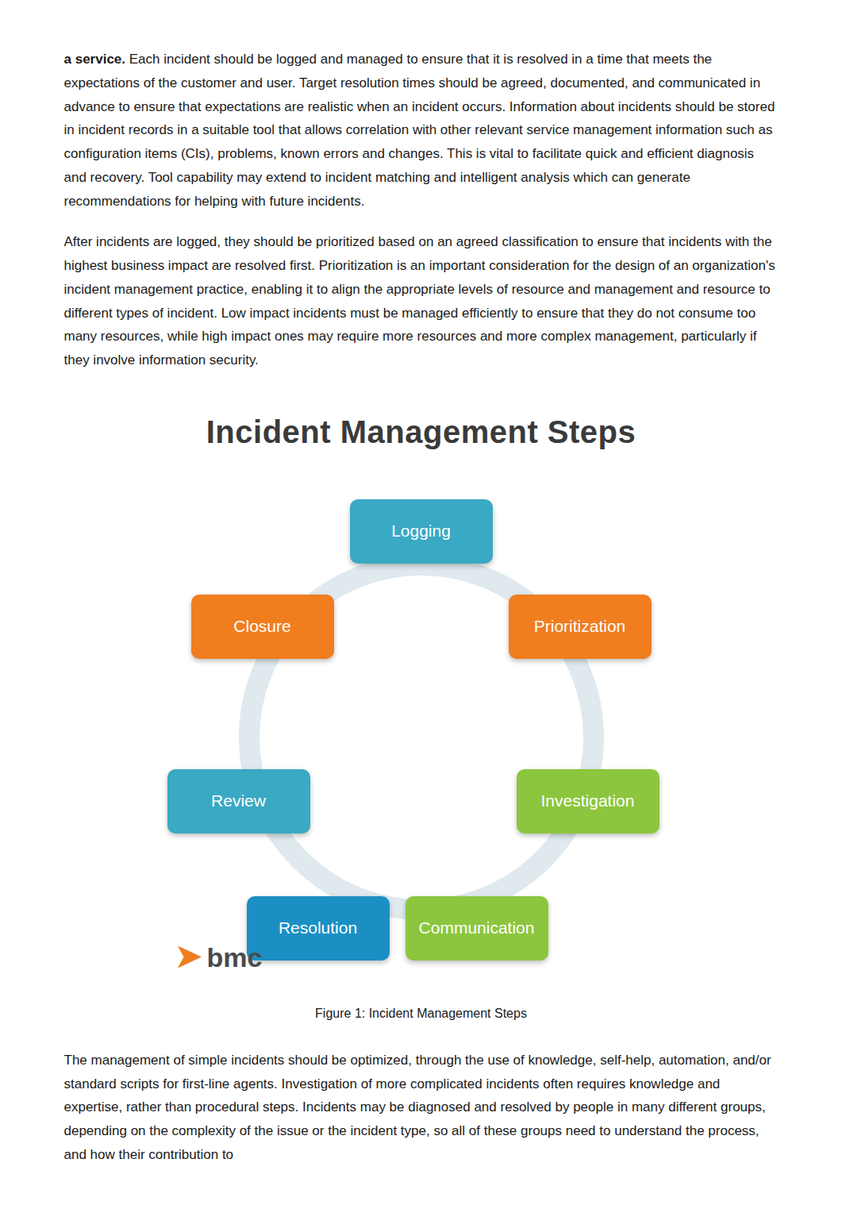a service. Each incident should be logged and managed to ensure that it is resolved in a time that meets the expectations of the customer and user. Target resolution times should be agreed, documented, and communicated in advance to ensure that expectations are realistic when an incident occurs. Information about incidents should be stored in incident records in a suitable tool that allows correlation with other relevant service management information such as configuration items (CIs), problems, known errors and changes. This is vital to facilitate quick and efficient diagnosis and recovery. Tool capability may extend to incident matching and intelligent analysis which can generate recommendations for helping with future incidents.
After incidents are logged, they should be prioritized based on an agreed classification to ensure that incidents with the highest business impact are resolved first. Prioritization is an important consideration for the design of an organization's incident management practice, enabling it to align the appropriate levels of resource and management and resource to different types of incident. Low impact incidents must be managed efficiently to ensure that they do not consume too many resources, while high impact ones may require more resources and more complex management, particularly if they involve information security.
Incident Management Steps
Logging
Prioritization
Investigation
Communication
Resolution
Review
Closure
➤bmc
Figure 1: Incident Management Steps
The management of simple incidents should be optimized, through the use of knowledge, self-help, automation, and/or standard scripts for first-line agents. Investigation of more complicated incidents often requires knowledge and expertise, rather than procedural steps. Incidents may be diagnosed and resolved by people in many different groups, depending on the complexity of the issue or the incident type, so all of these groups need to understand the process, and how their contribution to